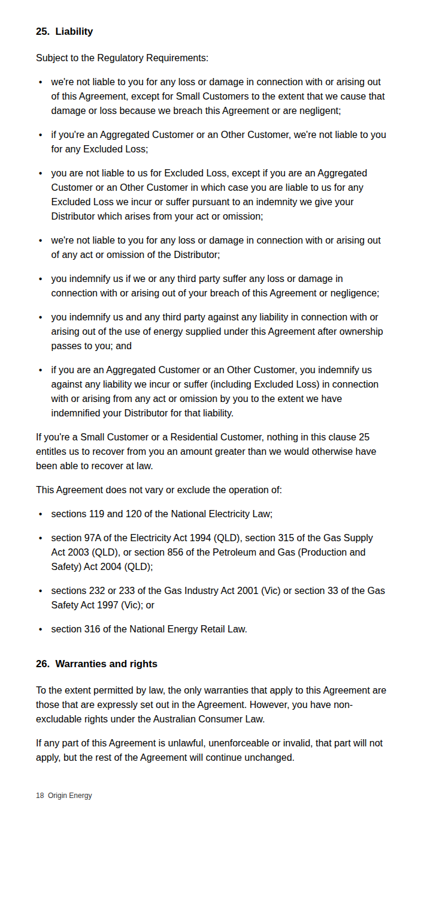25. Liability
Subject to the Regulatory Requirements:
we're not liable to you for any loss or damage in connection with or arising out of this Agreement, except for Small Customers to the extent that we cause that damage or loss because we breach this Agreement or are negligent;
if you're an Aggregated Customer or an Other Customer, we're not liable to you for any Excluded Loss;
you are not liable to us for Excluded Loss, except if you are an Aggregated Customer or an Other Customer in which case you are liable to us for any Excluded Loss we incur or suffer pursuant to an indemnity we give your Distributor which arises from your act or omission;
we're not liable to you for any loss or damage in connection with or arising out of any act or omission of the Distributor;
you indemnify us if we or any third party suffer any loss or damage in connection with or arising out of your breach of this Agreement or negligence;
you indemnify us and any third party against any liability in connection with or arising out of the use of energy supplied under this Agreement after ownership passes to you; and
if you are an Aggregated Customer or an Other Customer, you indemnify us against any liability we incur or suffer (including Excluded Loss) in connection with or arising from any act or omission by you to the extent we have indemnified your Distributor for that liability.
If you're a Small Customer or a Residential Customer, nothing in this clause 25 entitles us to recover from you an amount greater than we would otherwise have been able to recover at law.
This Agreement does not vary or exclude the operation of:
sections 119 and 120 of the National Electricity Law;
section 97A of the Electricity Act 1994 (QLD), section 315 of the Gas Supply Act 2003 (QLD), or section 856 of the Petroleum and Gas (Production and Safety) Act 2004 (QLD);
sections 232 or 233 of the Gas Industry Act 2001 (Vic) or section 33 of the Gas Safety Act 1997 (Vic); or
section 316 of the National Energy Retail Law.
26. Warranties and rights
To the extent permitted by law, the only warranties that apply to this Agreement are those that are expressly set out in the Agreement. However, you have non-excludable rights under the Australian Consumer Law.
If any part of this Agreement is unlawful, unenforceable or invalid, that part will not apply, but the rest of the Agreement will continue unchanged.
18 Origin Energy